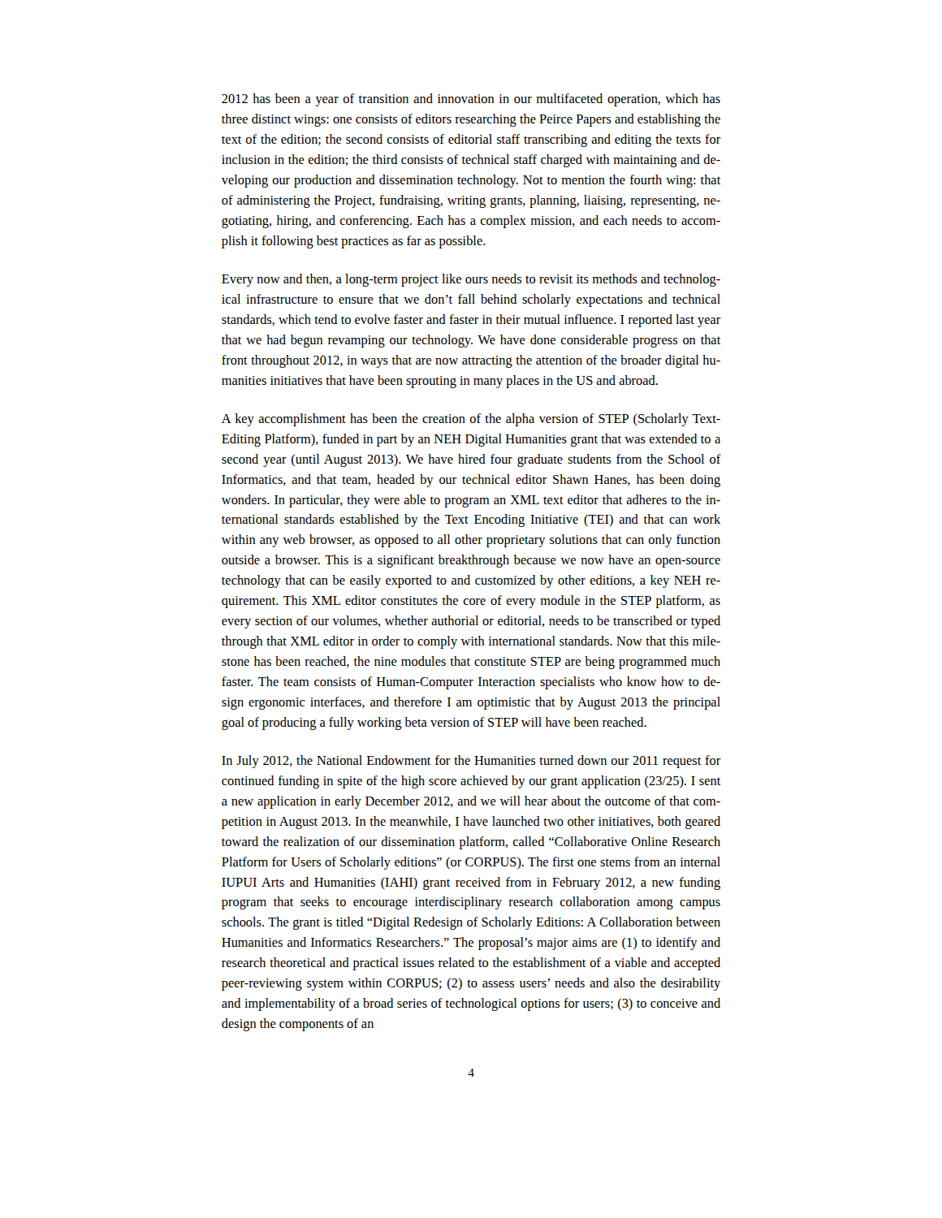2012 has been a year of transition and innovation in our multifaceted operation, which has three distinct wings: one consists of editors researching the Peirce Papers and establishing the text of the edition; the second consists of editorial staff transcribing and editing the texts for inclusion in the edition; the third consists of technical staff charged with maintaining and developing our production and dissemination technology. Not to mention the fourth wing: that of administering the Project, fundraising, writing grants, planning, liaising, representing, negotiating, hiring, and conferencing. Each has a complex mission, and each needs to accomplish it following best practices as far as possible.
Every now and then, a long-term project like ours needs to revisit its methods and technological infrastructure to ensure that we don’t fall behind scholarly expectations and technical standards, which tend to evolve faster and faster in their mutual influence. I reported last year that we had begun revamping our technology. We have done considerable progress on that front throughout 2012, in ways that are now attracting the attention of the broader digital humanities initiatives that have been sprouting in many places in the US and abroad.
A key accomplishment has been the creation of the alpha version of STEP (Scholarly Text-Editing Platform), funded in part by an NEH Digital Humanities grant that was extended to a second year (until August 2013). We have hired four graduate students from the School of Informatics, and that team, headed by our technical editor Shawn Hanes, has been doing wonders. In particular, they were able to program an XML text editor that adheres to the international standards established by the Text Encoding Initiative (TEI) and that can work within any web browser, as opposed to all other proprietary solutions that can only function outside a browser. This is a significant breakthrough because we now have an open-source technology that can be easily exported to and customized by other editions, a key NEH requirement. This XML editor constitutes the core of every module in the STEP platform, as every section of our volumes, whether authorial or editorial, needs to be transcribed or typed through that XML editor in order to comply with international standards. Now that this milestone has been reached, the nine modules that constitute STEP are being programmed much faster. The team consists of Human-Computer Interaction specialists who know how to design ergonomic interfaces, and therefore I am optimistic that by August 2013 the principal goal of producing a fully working beta version of STEP will have been reached.
In July 2012, the National Endowment for the Humanities turned down our 2011 request for continued funding in spite of the high score achieved by our grant application (23/25). I sent a new application in early December 2012, and we will hear about the outcome of that competition in August 2013. In the meanwhile, I have launched two other initiatives, both geared toward the realization of our dissemination platform, called “Collaborative Online Research Platform for Users of Scholarly editions” (or CORPUS). The first one stems from an internal IUPUI Arts and Humanities (IAHI) grant received from in February 2012, a new funding program that seeks to encourage interdisciplinary research collaboration among campus schools. The grant is titled “Digital Redesign of Scholarly Editions: A Collaboration between Humanities and Informatics Researchers.” The proposal’s major aims are (1) to identify and research theoretical and practical issues related to the establishment of a viable and accepted peer-reviewing system within CORPUS; (2) to assess users’ needs and also the desirability and implementability of a broad series of technological options for users; (3) to conceive and design the components of an
4